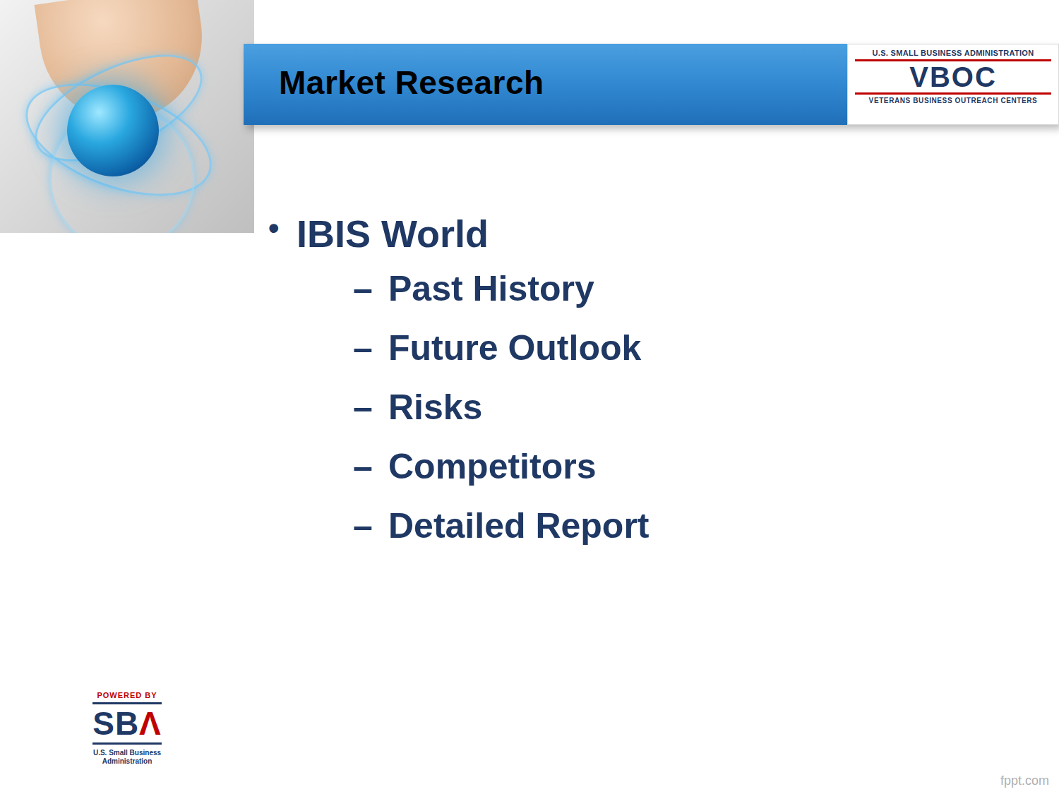Market Research
U.S. SMALL BUSINESS ADMINISTRATION
VBOC
VETERANS BUSINESS OUTREACH CENTERS
IBIS World
Past History
Future Outlook
Risks
Competitors
Detailed Report
POWERED BY
SBΛ
U.S. Small Business
Administration
fppt.com